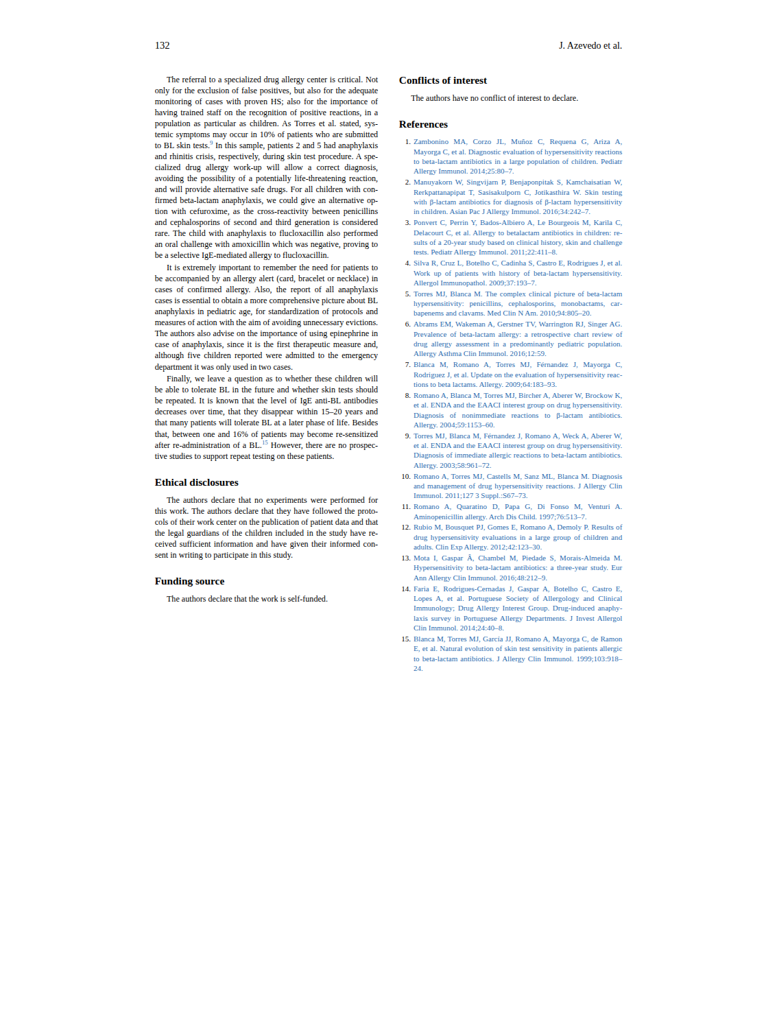132 J. Azevedo et al.
The referral to a specialized drug allergy center is critical. Not only for the exclusion of false positives, but also for the adequate monitoring of cases with proven HS; also for the importance of having trained staff on the recognition of positive reactions, in a population as particular as children. As Torres et al. stated, systemic symptoms may occur in 10% of patients who are submitted to BL skin tests.9 In this sample, patients 2 and 5 had anaphylaxis and rhinitis crisis, respectively, during skin test procedure. A specialized drug allergy work-up will allow a correct diagnosis, avoiding the possibility of a potentially life-threatening reaction, and will provide alternative safe drugs. For all children with confirmed beta-lactam anaphylaxis, we could give an alternative option with cefuroxime, as the cross-reactivity between penicillins and cephalosporins of second and third generation is considered rare. The child with anaphylaxis to flucloxacillin also performed an oral challenge with amoxicillin which was negative, proving to be a selective IgE-mediated allergy to flucloxacillin.
It is extremely important to remember the need for patients to be accompanied by an allergy alert (card, bracelet or necklace) in cases of confirmed allergy. Also, the report of all anaphylaxis cases is essential to obtain a more comprehensive picture about BL anaphylaxis in pediatric age, for standardization of protocols and measures of action with the aim of avoiding unnecessary evictions. The authors also advise on the importance of using epinephrine in case of anaphylaxis, since it is the first therapeutic measure and, although five children reported were admitted to the emergency department it was only used in two cases.
Finally, we leave a question as to whether these children will be able to tolerate BL in the future and whether skin tests should be repeated. It is known that the level of IgE anti-BL antibodies decreases over time, that they disappear within 15–20 years and that many patients will tolerate BL at a later phase of life. Besides that, between one and 16% of patients may become re-sensitized after re-administration of a BL.15 However, there are no prospective studies to support repeat testing on these patients.
Ethical disclosures
The authors declare that no experiments were performed for this work. The authors declare that they have followed the protocols of their work center on the publication of patient data and that the legal guardians of the children included in the study have received sufficient information and have given their informed consent in writing to participate in this study.
Funding source
The authors declare that the work is self-funded.
Conflicts of interest
The authors have no conflict of interest to declare.
References
Zambonino MA, Corzo JL, Muñoz C, Requena G, Ariza A, Mayorga C, et al. Diagnostic evaluation of hypersensitivity reactions to beta-lactam antibiotics in a large population of children. Pediatr Allergy Immunol. 2014;25:80–7.
Manuyakorn W, Singvijarn P, Benjaponpitak S, Kamchaisatian W, Rerkpattanapipat T, Sasisakulporn C, Jotikasthira W. Skin testing with β-lactam antibiotics for diagnosis of β-lactam hypersensitivity in children. Asian Pac J Allergy Immunol. 2016;34:242–7.
Ponvert C, Perrin Y, Bados-Albiero A, Le Bourgeois M, Karila C, Delacourt C, et al. Allergy to betalactam antibiotics in children: results of a 20-year study based on clinical history, skin and challenge tests. Pediatr Allergy Immunol. 2011;22:411–8.
Silva R, Cruz L, Botelho C, Cadinha S, Castro E, Rodrigues J, et al. Work up of patients with history of beta-lactam hypersensitivity. Allergol Immunopathol. 2009;37:193–7.
Torres MJ, Blanca M. The complex clinical picture of beta-lactam hypersensitivity: penicillins, cephalosporins, monobactams, carbapenems and clavams. Med Clin N Am. 2010;94:805–20.
Abrams EM, Wakeman A, Gerstner TV, Warrington RJ, Singer AG. Prevalence of beta-lactam allergy: a retrospective chart review of drug allergy assessment in a predominantly pediatric population. Allergy Asthma Clin Immunol. 2016;12:59.
Blanca M, Romano A, Torres MJ, Férnandez J, Mayorga C, Rodriguez J, et al. Update on the evaluation of hypersensitivity reactions to beta lactams. Allergy. 2009;64:183–93.
Romano A, Blanca M, Torres MJ, Bircher A, Aberer W, Brockow K, et al. ENDA and the EAACI interest group on drug hypersensitivity. Diagnosis of nonimmediate reactions to β-lactam antibiotics. Allergy. 2004;59:1153–60.
Torres MJ, Blanca M, Férnandez J, Romano A, Weck A, Aberer W, et al. ENDA and the EAACI interest group on drug hypersensitivity. Diagnosis of immediate allergic reactions to beta-lactam antibiotics. Allergy. 2003;58:961–72.
Romano A, Torres MJ, Castells M, Sanz ML, Blanca M. Diagnosis and management of drug hypersensitivity reactions. J Allergy Clin Immunol. 2011;127 3 Suppl.:S67–73.
Romano A, Quaratino D, Papa G, Di Fonso M, Venturi A. Aminopenicillin allergy. Arch Dis Child. 1997;76:513–7.
Rubio M, Bousquet PJ, Gomes E, Romano A, Demoly P. Results of drug hypersensitivity evaluations in a large group of children and adults. Clin Exp Allergy. 2012;42:123–30.
Mota I, Gaspar Â, Chambel M, Piedade S, Morais-Almeida M. Hypersensitivity to beta-lactam antibiotics: a three-year study. Eur Ann Allergy Clin Immunol. 2016;48:212–9.
Faria E, Rodrigues-Cernadas J, Gaspar A, Botelho C, Castro E, Lopes A, et al. Portuguese Society of Allergology and Clinical Immunology; Drug Allergy Interest Group. Drug-induced anaphylaxis survey in Portuguese Allergy Departments. J Invest Allergol Clin Immunol. 2014;24:40–8.
Blanca M, Torres MJ, García JJ, Romano A, Mayorga C, de Ramon E, et al. Natural evolution of skin test sensitivity in patients allergic to beta-lactam antibiotics. J Allergy Clin Immunol. 1999;103:918–24.